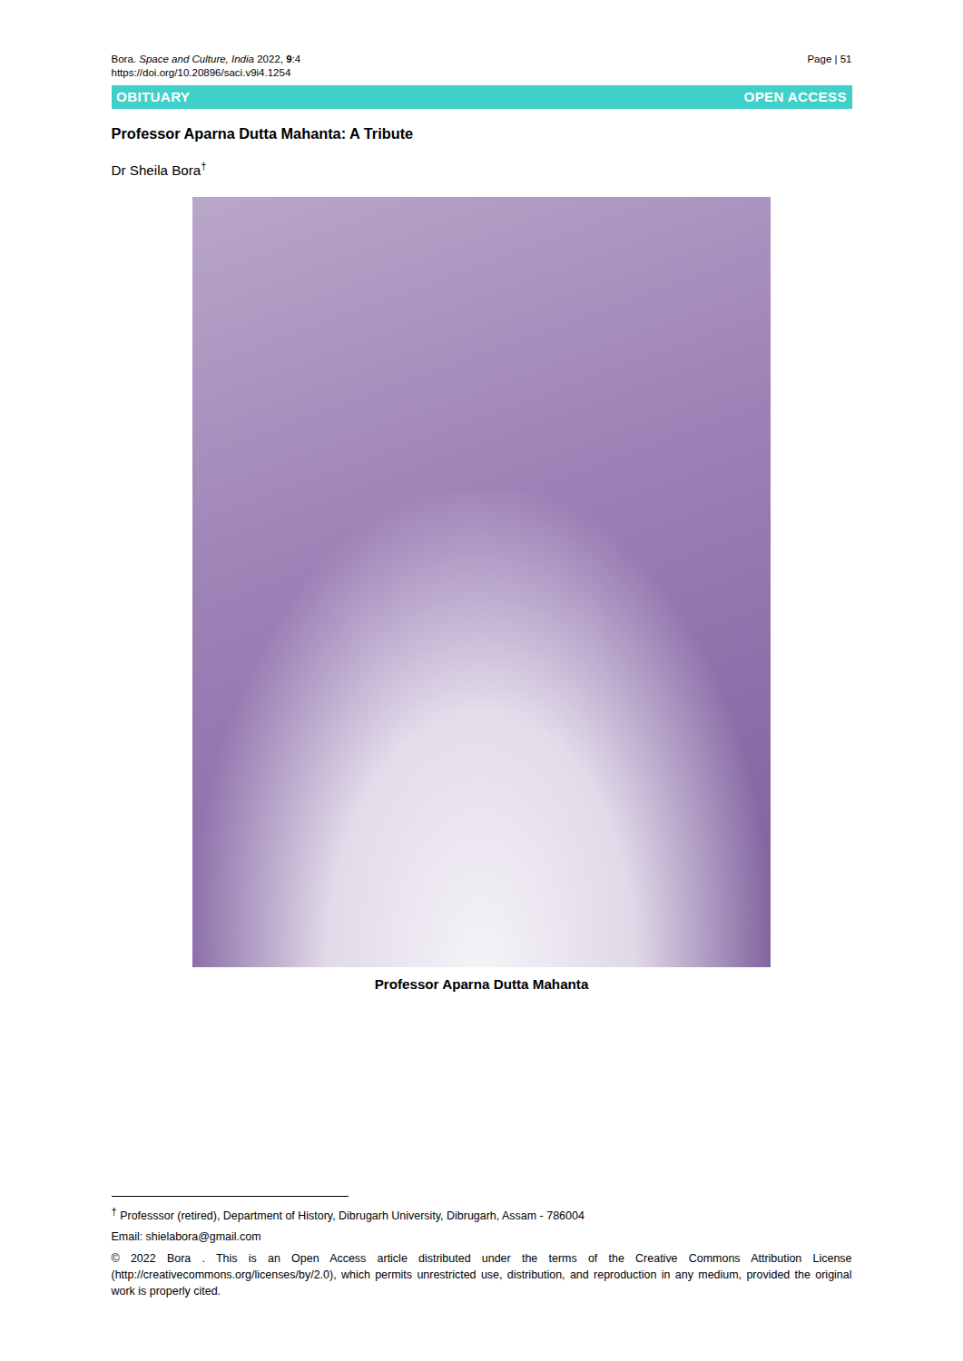Bora. Space and Culture, India 2022, 9:4
https://doi.org/10.20896/saci.v9i4.1254
Page | 51
OBITUARY OPEN ACCESS
Professor Aparna Dutta Mahanta: A Tribute
Dr Sheila Bora†
Professor Aparna Dutta Mahanta
† Professsor (retired), Department of History, Dibrugarh University, Dibrugarh, Assam - 786004
Email: shielabora@gmail.com
© 2022 Bora . This is an Open Access article distributed under the terms of the Creative Commons Attribution License (http://creativecommons.org/licenses/by/2.0), which permits unrestricted use, distribution, and reproduction in any medium, provided the original work is properly cited.